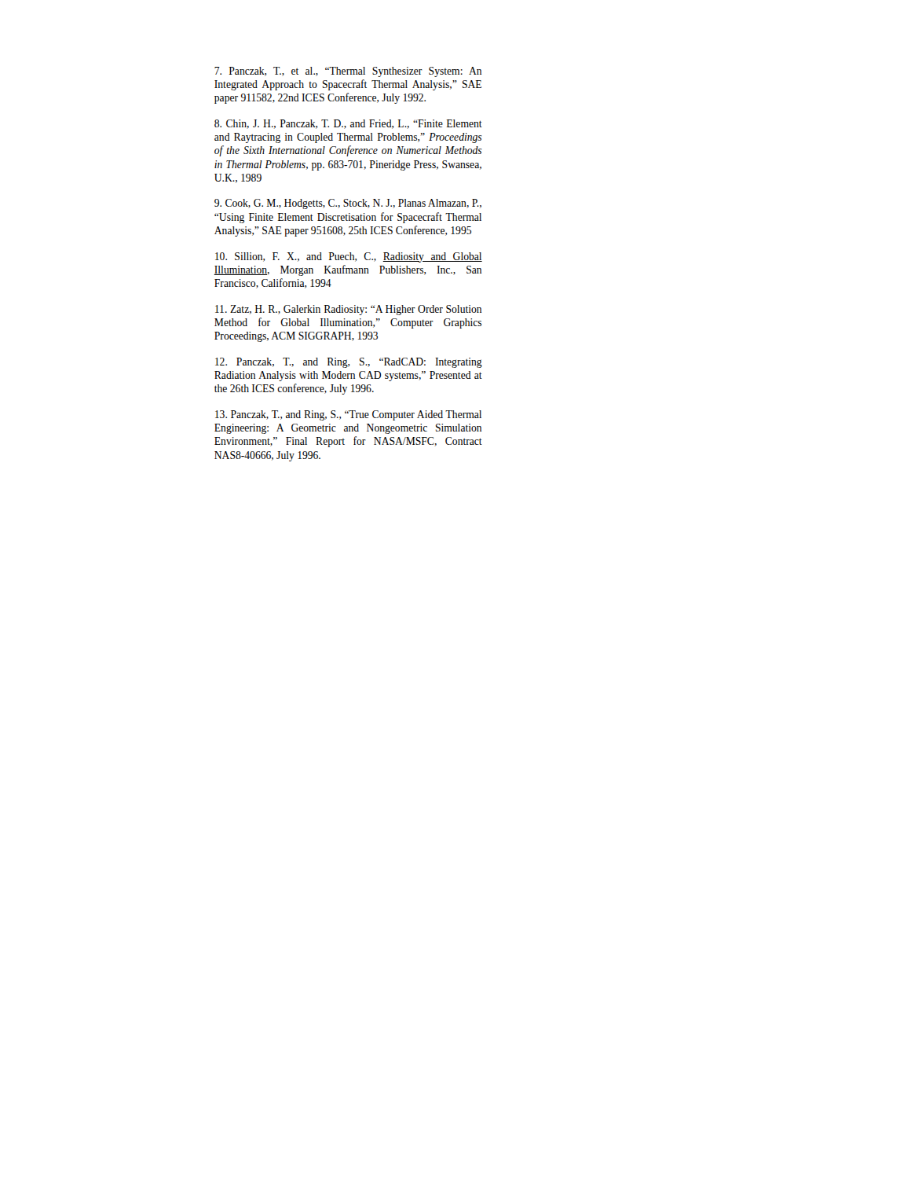7. Panczak, T., et al., “Thermal Synthesizer System: An Integrated Approach to Spacecraft Thermal Analysis,” SAE paper 911582, 22nd ICES Conference, July 1992.
8. Chin, J. H., Panczak, T. D., and Fried, L., “Finite Element and Raytracing in Coupled Thermal Problems,” Proceedings of the Sixth International Conference on Numerical Methods in Thermal Problems, pp. 683-701, Pineridge Press, Swansea, U.K., 1989
9. Cook, G. M., Hodgetts, C., Stock, N. J., Planas Almazan, P., “Using Finite Element Discretisation for Spacecraft Thermal Analysis,” SAE paper 951608, 25th ICES Conference, 1995
10. Sillion, F. X., and Puech, C., Radiosity and Global Illumination, Morgan Kaufmann Publishers, Inc., San Francisco, California, 1994
11. Zatz, H. R., Galerkin Radiosity: “A Higher Order Solution Method for Global Illumination,” Computer Graphics Proceedings, ACM SIGGRAPH, 1993
12. Panczak, T., and Ring, S., “RadCAD: Integrating Radiation Analysis with Modern CAD systems,” Presented at the 26th ICES conference, July 1996.
13. Panczak, T., and Ring, S., “True Computer Aided Thermal Engineering: A Geometric and Nongeometric Simulation Environment,” Final Report for NASA/MSFC, Contract NAS8-40666, July 1996.